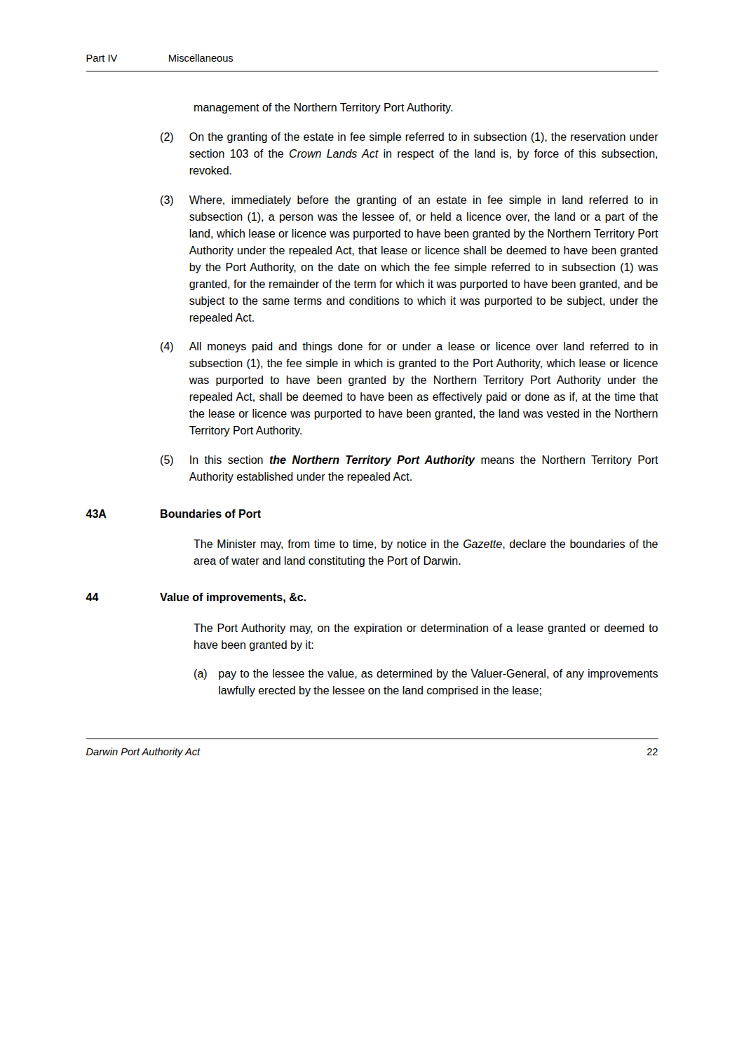Part IV Miscellaneous
management of the Northern Territory Port Authority.
(2) On the granting of the estate in fee simple referred to in subsection (1), the reservation under section 103 of the Crown Lands Act in respect of the land is, by force of this subsection, revoked.
(3) Where, immediately before the granting of an estate in fee simple in land referred to in subsection (1), a person was the lessee of, or held a licence over, the land or a part of the land, which lease or licence was purported to have been granted by the Northern Territory Port Authority under the repealed Act, that lease or licence shall be deemed to have been granted by the Port Authority, on the date on which the fee simple referred to in subsection (1) was granted, for the remainder of the term for which it was purported to have been granted, and be subject to the same terms and conditions to which it was purported to be subject, under the repealed Act.
(4) All moneys paid and things done for or under a lease or licence over land referred to in subsection (1), the fee simple in which is granted to the Port Authority, which lease or licence was purported to have been granted by the Northern Territory Port Authority under the repealed Act, shall be deemed to have been as effectively paid or done as if, at the time that the lease or licence was purported to have been granted, the land was vested in the Northern Territory Port Authority.
(5) In this section the Northern Territory Port Authority means the Northern Territory Port Authority established under the repealed Act.
43A Boundaries of Port
The Minister may, from time to time, by notice in the Gazette, declare the boundaries of the area of water and land constituting the Port of Darwin.
44 Value of improvements, &c.
The Port Authority may, on the expiration or determination of a lease granted or deemed to have been granted by it:
(a) pay to the lessee the value, as determined by the Valuer-General, of any improvements lawfully erected by the lessee on the land comprised in the lease;
Darwin Port Authority Act 22